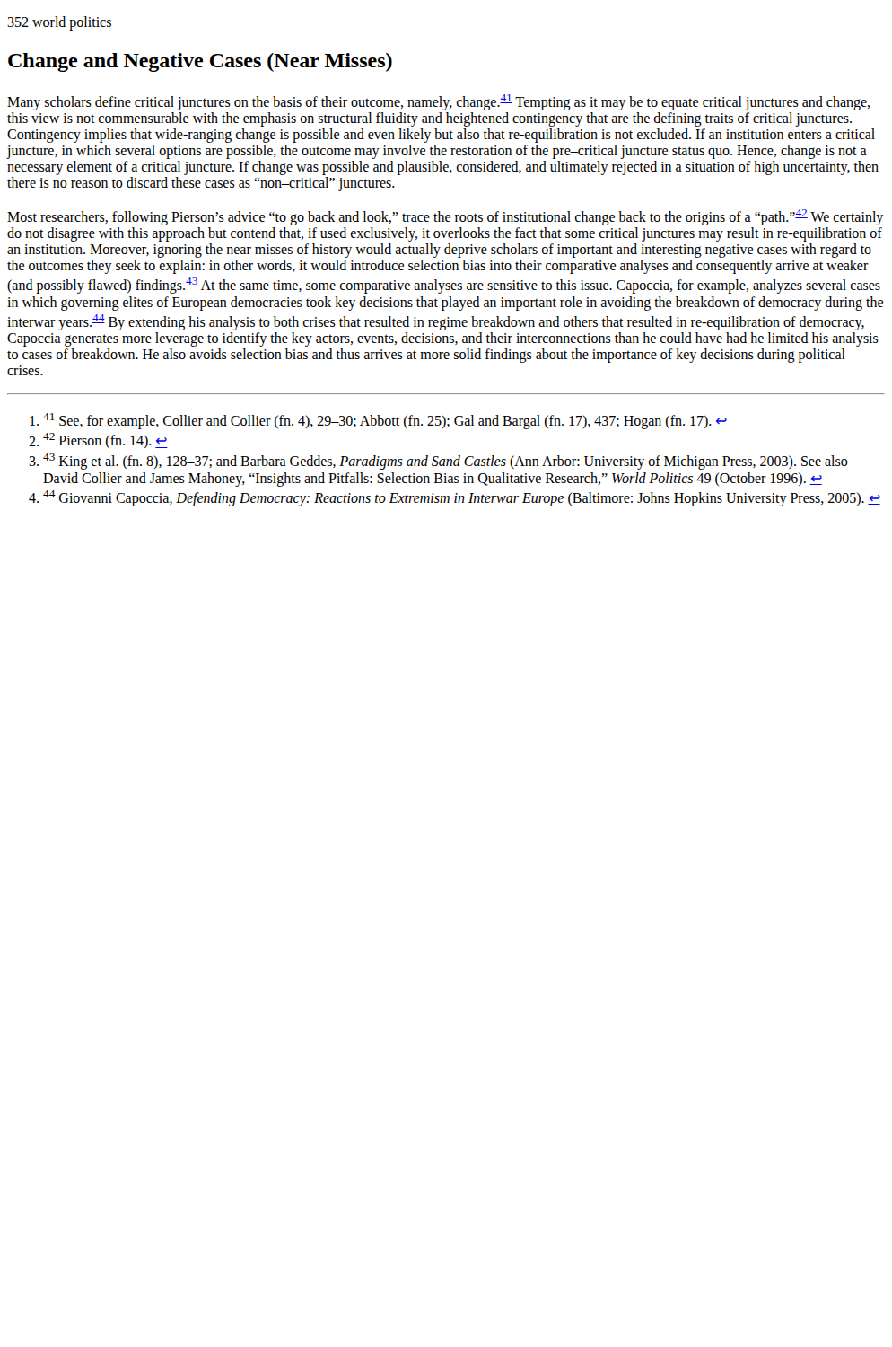352 world politics
Change and Negative Cases (Near Misses)
Many scholars define critical junctures on the basis of their outcome, namely, change.41 Tempting as it may be to equate critical junctures and change, this view is not commensurable with the emphasis on structural fluidity and heightened contingency that are the defining traits of critical junctures. Contingency implies that wide-ranging change is possible and even likely but also that re-equilibration is not excluded. If an institution enters a critical juncture, in which several options are possible, the outcome may involve the restoration of the pre–critical juncture status quo. Hence, change is not a necessary element of a critical juncture. If change was possible and plausible, considered, and ultimately rejected in a situation of high uncertainty, then there is no reason to discard these cases as “non–critical” junctures.
Most researchers, following Pierson’s advice “to go back and look,” trace the roots of institutional change back to the origins of a “path.”42 We certainly do not disagree with this approach but contend that, if used exclusively, it overlooks the fact that some critical junctures may result in re-equilibration of an institution. Moreover, ignoring the near misses of history would actually deprive scholars of important and interesting negative cases with regard to the outcomes they seek to explain: in other words, it would introduce selection bias into their comparative analyses and consequently arrive at weaker (and possibly flawed) findings.43 At the same time, some comparative analyses are sensitive to this issue. Capoccia, for example, analyzes several cases in which governing elites of European democracies took key decisions that played an important role in avoiding the breakdown of democracy during the interwar years.44 By extending his analysis to both crises that resulted in regime breakdown and others that resulted in re-equilibration of democracy, Capoccia generates more leverage to identify the key actors, events, decisions, and their interconnections than he could have had he limited his analysis to cases of breakdown. He also avoids selection bias and thus arrives at more solid findings about the importance of key decisions during political crises.
41 See, for example, Collier and Collier (fn. 4), 29–30; Abbott (fn. 25); Gal and Bargal (fn. 17), 437; Hogan (fn. 17). ↩
42 Pierson (fn. 14). ↩
43 King et al. (fn. 8), 128–37; and Barbara Geddes, Paradigms and Sand Castles (Ann Arbor: University of Michigan Press, 2003). See also David Collier and James Mahoney, “Insights and Pitfalls: Selection Bias in Qualitative Research,” World Politics 49 (October 1996). ↩
44 Giovanni Capoccia, Defending Democracy: Reactions to Extremism in Interwar Europe (Baltimore: Johns Hopkins University Press, 2005). ↩